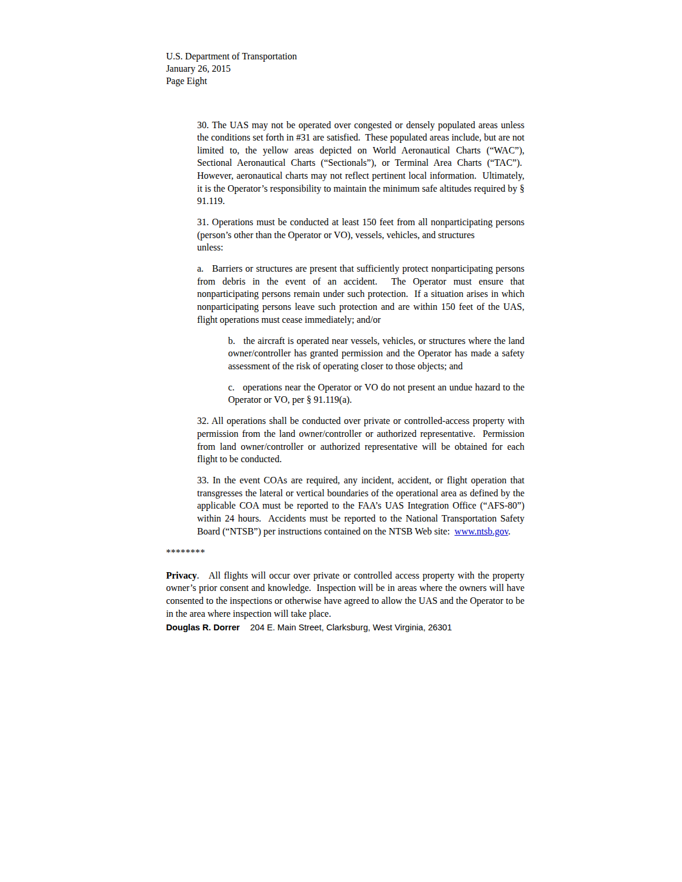U.S. Department of Transportation
January 26, 2015
Page Eight
30. The UAS may not be operated over congested or densely populated areas unless the conditions set forth in #31 are satisfied. These populated areas include, but are not limited to, the yellow areas depicted on World Aeronautical Charts (“WAC”), Sectional Aeronautical Charts (“Sectionals”), or Terminal Area Charts (“TAC”). However, aeronautical charts may not reflect pertinent local information. Ultimately, it is the Operator’s responsibility to maintain the minimum safe altitudes required by § 91.119.
31. Operations must be conducted at least 150 feet from all nonparticipating persons (person’s other than the Operator or VO), vessels, vehicles, and structures
unless:
a. Barriers or structures are present that sufficiently protect nonparticipating persons from debris in the event of an accident. The Operator must ensure that nonparticipating persons remain under such protection. If a situation arises in which nonparticipating persons leave such protection and are within 150 feet of the UAS, flight operations must cease immediately; and/or
b. the aircraft is operated near vessels, vehicles, or structures where the land owner/controller has granted permission and the Operator has made a safety assessment of the risk of operating closer to those objects; and
c. operations near the Operator or VO do not present an undue hazard to the Operator or VO, per § 91.119(a).
32. All operations shall be conducted over private or controlled-access property with permission from the land owner/controller or authorized representative. Permission from land owner/controller or authorized representative will be obtained for each flight to be conducted.
33. In the event COAs are required, any incident, accident, or flight operation that transgresses the lateral or vertical boundaries of the operational area as defined by the applicable COA must be reported to the FAA’s UAS Integration Office (“AFS-80”) within 24 hours. Accidents must be reported to the National Transportation Safety Board (“NTSB”) per instructions contained on the NTSB Web site: www.ntsb.gov.
********
Privacy. All flights will occur over private or controlled access property with the property owner’s prior consent and knowledge. Inspection will be in areas where the owners will have consented to the inspections or otherwise have agreed to allow the UAS and the Operator to be in the area where inspection will take place.
Douglas R. Dorrer 204 E. Main Street, Clarksburg, West Virginia, 26301